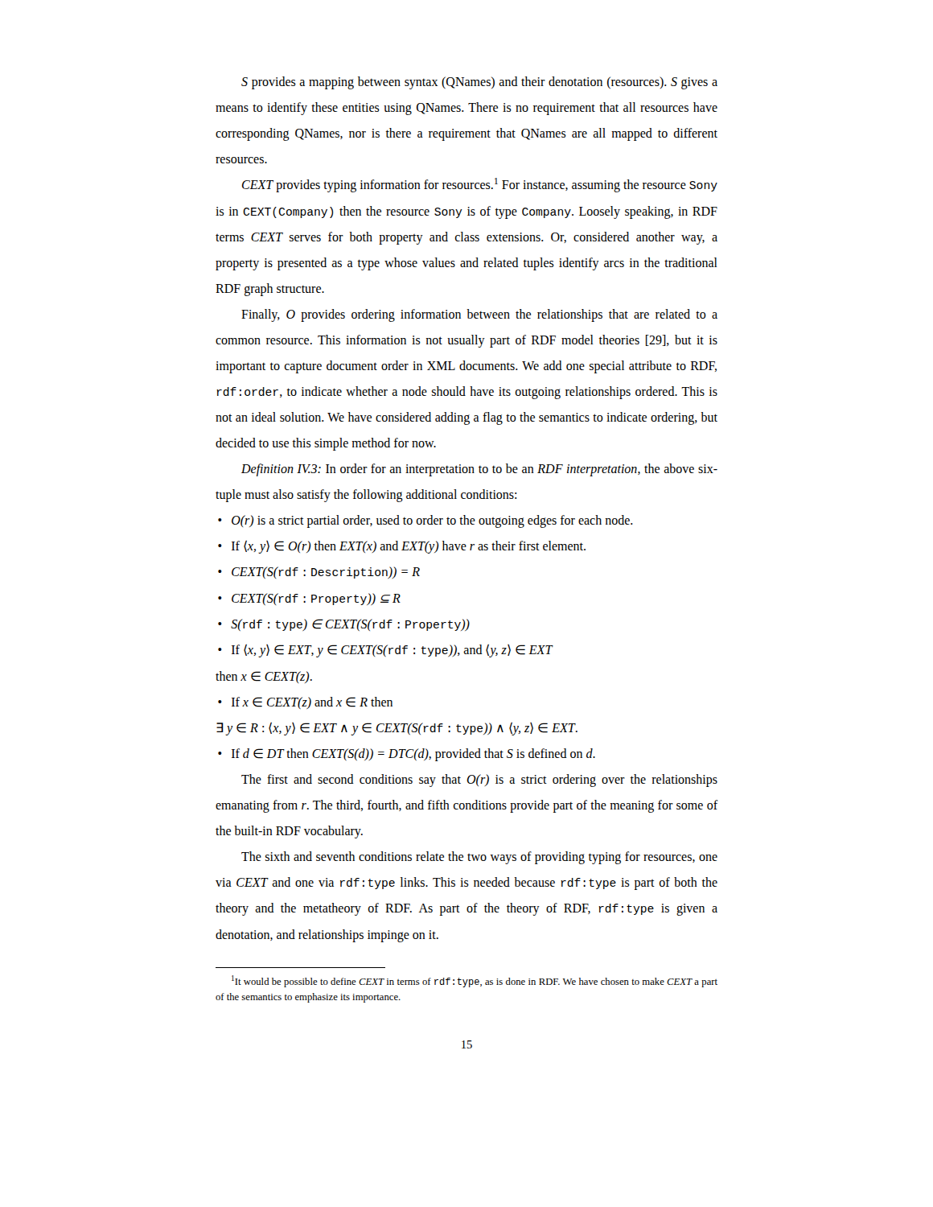S provides a mapping between syntax (QNames) and their denotation (resources). S gives a means to identify these entities using QNames. There is no requirement that all resources have corresponding QNames, nor is there a requirement that QNames are all mapped to different resources.
CEXT provides typing information for resources.1 For instance, assuming the resource Sony is in CEXT(Company) then the resource Sony is of type Company. Loosely speaking, in RDF terms CEXT serves for both property and class extensions. Or, considered another way, a property is presented as a type whose values and related tuples identify arcs in the traditional RDF graph structure.
Finally, O provides ordering information between the relationships that are related to a common resource. This information is not usually part of RDF model theories [29], but it is important to capture document order in XML documents. We add one special attribute to RDF, rdf:order, to indicate whether a node should have its outgoing relationships ordered. This is not an ideal solution. We have considered adding a flag to the semantics to indicate ordering, but decided to use this simple method for now.
Definition IV.3: In order for an interpretation to to be an RDF interpretation, the above six-tuple must also satisfy the following additional conditions:
O(r) is a strict partial order, used to order to the outgoing edges for each node.
If ⟨x, y⟩ ∈ O(r) then EXT(x) and EXT(y) have r as their first element.
CEXT(S(rdf : Description)) = R
CEXT(S(rdf : Property)) ⊆ R
S(rdf : type) ∈ CEXT(S(rdf : Property))
If ⟨x, y⟩ ∈ EXT, y ∈ CEXT(S(rdf : type)), and ⟨y, z⟩ ∈ EXT
then x ∈ CEXT(z).
If x ∈ CEXT(z) and x ∈ R then
∃ y ∈ R : ⟨x, y⟩ ∈ EXT ∧ y ∈ CEXT(S(rdf : type)) ∧ ⟨y, z⟩ ∈ EXT.
If d ∈ DT then CEXT(S(d)) = DTC(d), provided that S is defined on d.
The first and second conditions say that O(r) is a strict ordering over the relationships emanating from r. The third, fourth, and fifth conditions provide part of the meaning for some of the built-in RDF vocabulary.
The sixth and seventh conditions relate the two ways of providing typing for resources, one via CEXT and one via rdf:type links. This is needed because rdf:type is part of both the theory and the metatheory of RDF. As part of the theory of RDF, rdf:type is given a denotation, and relationships impinge on it.
1It would be possible to define CEXT in terms of rdf:type, as is done in RDF. We have chosen to make CEXT a part of the semantics to emphasize its importance.
15